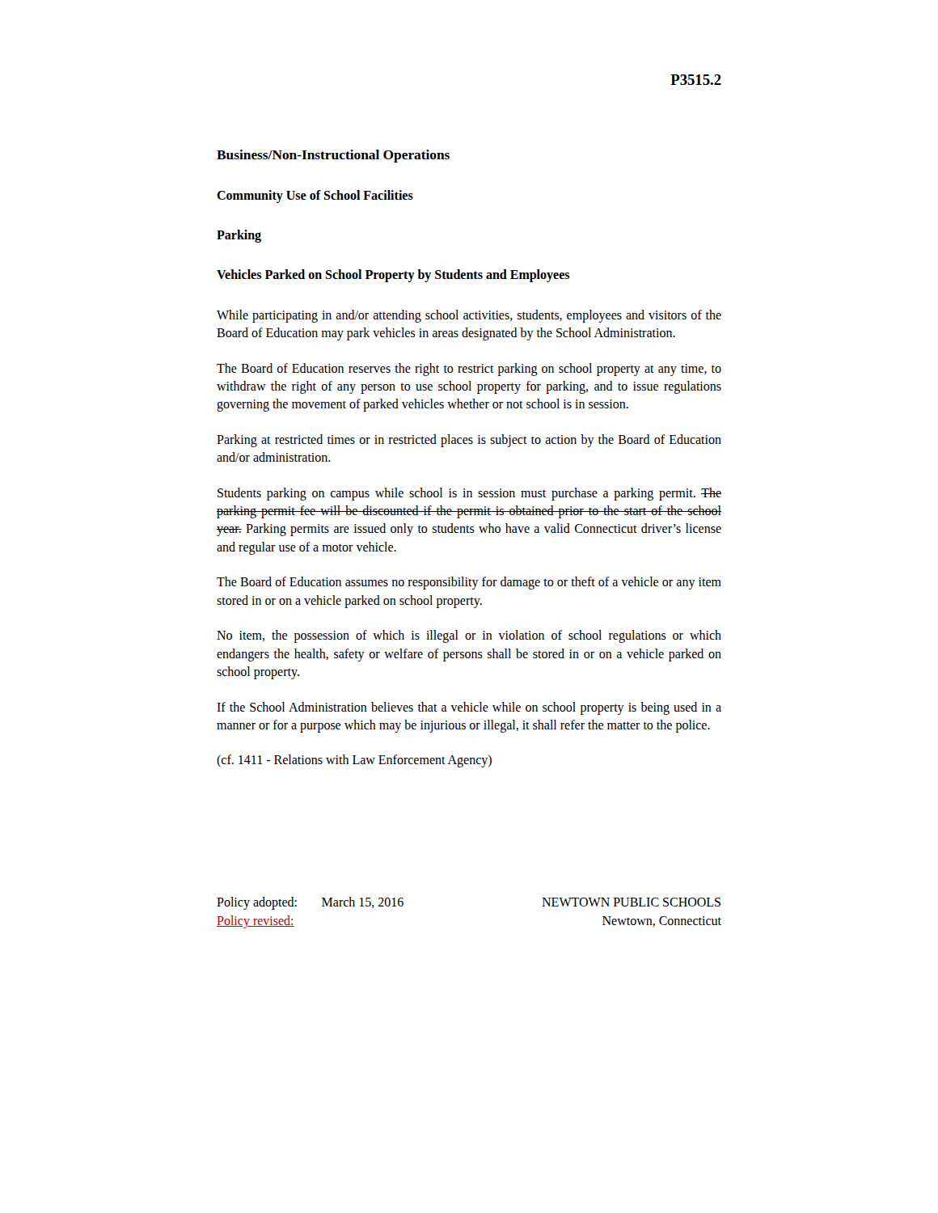P3515.2
Business/Non-Instructional Operations
Community Use of School Facilities
Parking
Vehicles Parked on School Property by Students and Employees
While participating in and/or attending school activities, students, employees and visitors of the Board of Education may park vehicles in areas designated by the School Administration.
The Board of Education reserves the right to restrict parking on school property at any time, to withdraw the right of any person to use school property for parking, and to issue regulations governing the movement of parked vehicles whether or not school is in session.
Parking at restricted times or in restricted places is subject to action by the Board of Education and/or administration.
Students parking on campus while school is in session must purchase a parking permit. The parking permit fee will be discounted if the permit is obtained prior to the start of the school year. Parking permits are issued only to students who have a valid Connecticut driver’s license and regular use of a motor vehicle.
The Board of Education assumes no responsibility for damage to or theft of a vehicle or any item stored in or on a vehicle parked on school property.
No item, the possession of which is illegal or in violation of school regulations or which endangers the health, safety or welfare of persons shall be stored in or on a vehicle parked on school property.
If the School Administration believes that a vehicle while on school property is being used in a manner or for a purpose which may be injurious or illegal, it shall refer the matter to the police.
(cf. 1411 - Relations with Law Enforcement Agency)
| Policy adopted: March 15, 2016 | NEWTOWN PUBLIC SCHOOLS |
| Policy revised: | Newtown, Connecticut |